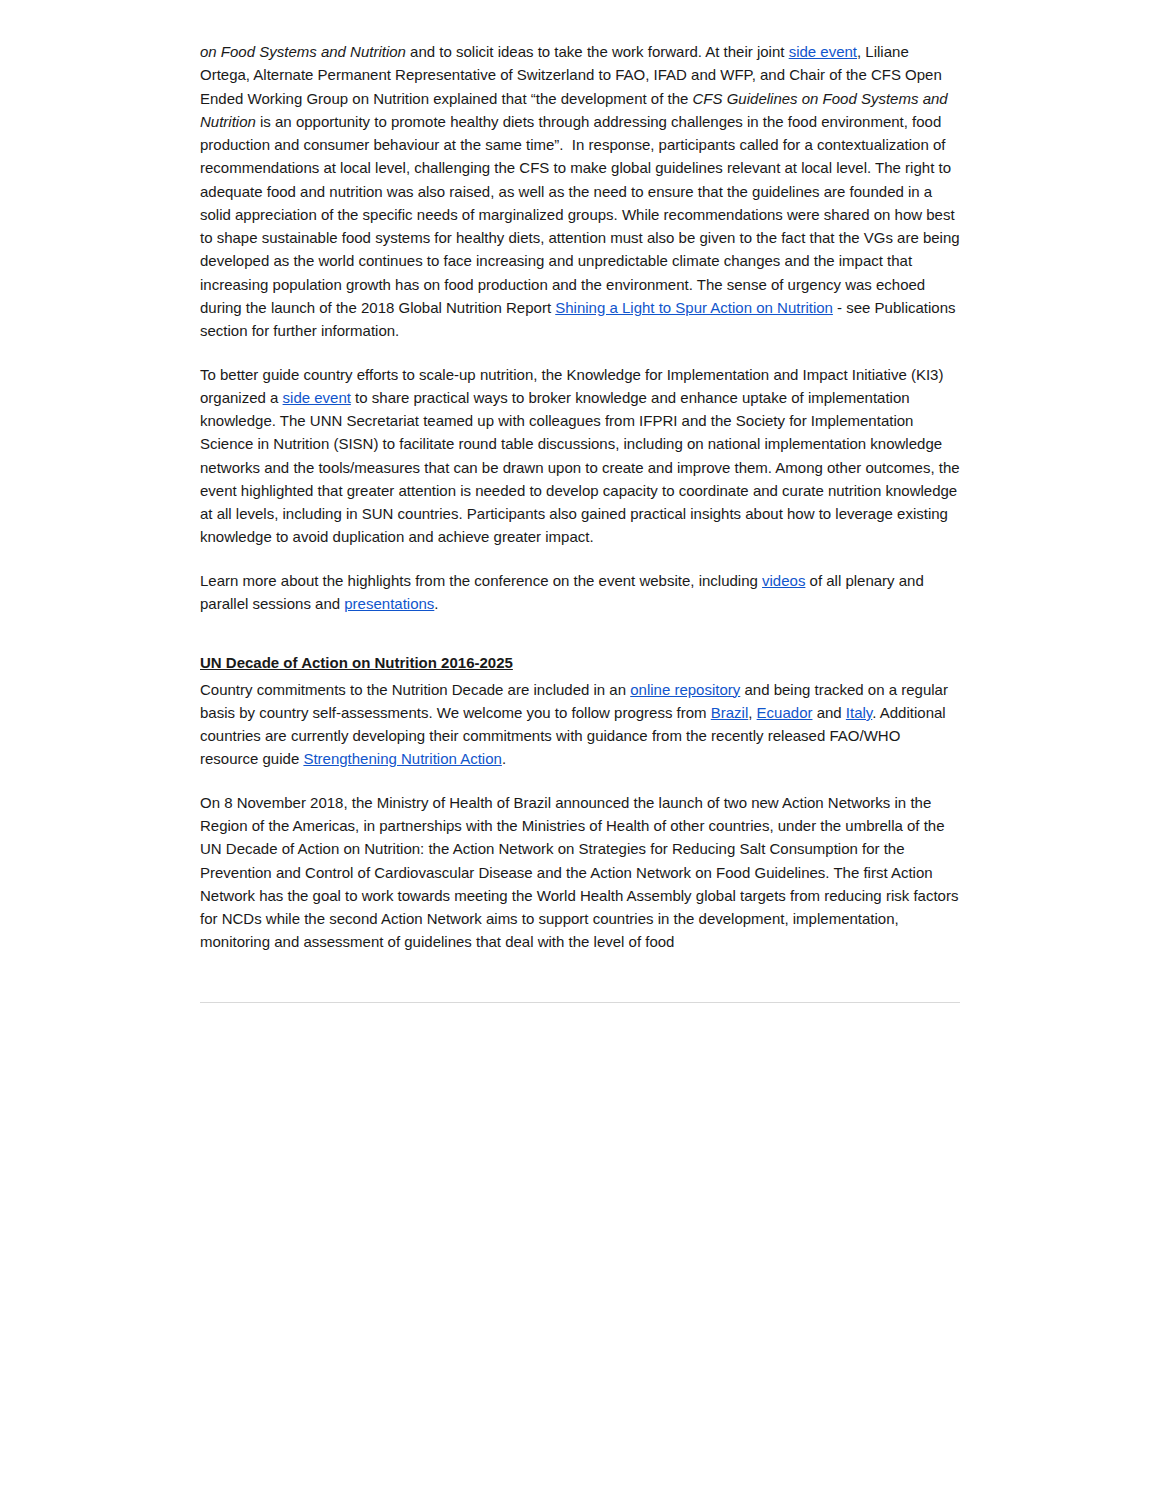on Food Systems and Nutrition and to solicit ideas to take the work forward. At their joint side event, Liliane Ortega, Alternate Permanent Representative of Switzerland to FAO, IFAD and WFP, and Chair of the CFS Open Ended Working Group on Nutrition explained that “the development of the CFS Guidelines on Food Systems and Nutrition is an opportunity to promote healthy diets through addressing challenges in the food environment, food production and consumer behaviour at the same time”. In response, participants called for a contextualization of recommendations at local level, challenging the CFS to make global guidelines relevant at local level. The right to adequate food and nutrition was also raised, as well as the need to ensure that the guidelines are founded in a solid appreciation of the specific needs of marginalized groups. While recommendations were shared on how best to shape sustainable food systems for healthy diets, attention must also be given to the fact that the VGs are being developed as the world continues to face increasing and unpredictable climate changes and the impact that increasing population growth has on food production and the environment. The sense of urgency was echoed during the launch of the 2018 Global Nutrition Report Shining a Light to Spur Action on Nutrition - see Publications section for further information.
To better guide country efforts to scale-up nutrition, the Knowledge for Implementation and Impact Initiative (KI3) organized a side event to share practical ways to broker knowledge and enhance uptake of implementation knowledge. The UNN Secretariat teamed up with colleagues from IFPRI and the Society for Implementation Science in Nutrition (SISN) to facilitate round table discussions, including on national implementation knowledge networks and the tools/measures that can be drawn upon to create and improve them. Among other outcomes, the event highlighted that greater attention is needed to develop capacity to coordinate and curate nutrition knowledge at all levels, including in SUN countries. Participants also gained practical insights about how to leverage existing knowledge to avoid duplication and achieve greater impact.
Learn more about the highlights from the conference on the event website, including videos of all plenary and parallel sessions and presentations.
UN Decade of Action on Nutrition 2016-2025
Country commitments to the Nutrition Decade are included in an online repository and being tracked on a regular basis by country self-assessments. We welcome you to follow progress from Brazil, Ecuador and Italy. Additional countries are currently developing their commitments with guidance from the recently released FAO/WHO resource guide Strengthening Nutrition Action.
On 8 November 2018, the Ministry of Health of Brazil announced the launch of two new Action Networks in the Region of the Americas, in partnerships with the Ministries of Health of other countries, under the umbrella of the UN Decade of Action on Nutrition: the Action Network on Strategies for Reducing Salt Consumption for the Prevention and Control of Cardiovascular Disease and the Action Network on Food Guidelines. The first Action Network has the goal to work towards meeting the World Health Assembly global targets from reducing risk factors for NCDs while the second Action Network aims to support countries in the development, implementation, monitoring and assessment of guidelines that deal with the level of food